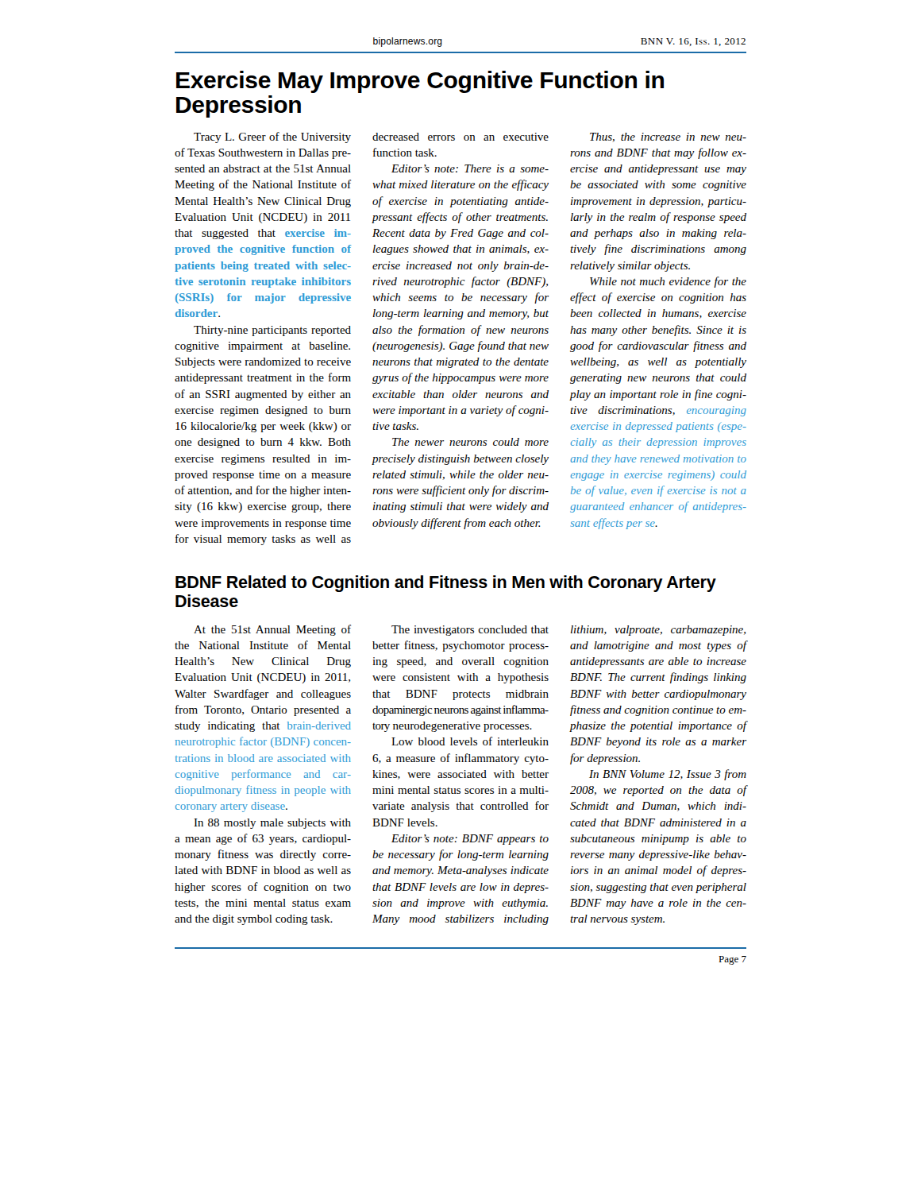bipolarnews.org
BNN V. 16, Iss. 1, 2012
Exercise May Improve Cognitive Function in Depression
Tracy L. Greer of the University of Texas Southwestern in Dallas presented an abstract at the 51st Annual Meeting of the National Institute of Mental Health’s New Clinical Drug Evaluation Unit (NCDEU) in 2011 that suggested that exercise improved the cognitive function of patients being treated with selective serotonin reuptake inhibitors (SSRIs) for major depressive disorder.
Thirty-nine participants reported cognitive impairment at baseline. Subjects were randomized to receive antidepressant treatment in the form of an SSRI augmented by either an exercise regimen designed to burn 16 kilocalorie/kg per week (kkw) or one designed to burn 4 kkw. Both exercise regimens resulted in improved response time on a measure of attention, and for the higher intensity (16 kkw) exercise group, there were improvements in response time for visual memory tasks as well as decreased errors on an executive function task.
Editor’s note: There is a somewhat mixed literature on the efficacy of exercise in potentiating antidepressant effects of other treatments. Recent data by Fred Gage and colleagues showed that in animals, exercise increased not only brain-derived neurotrophic factor (BDNF), which seems to be necessary for long-term learning and memory, but also the formation of new neurons (neurogenesis). Gage found that new neurons that migrated to the dentate gyrus of the hippocampus were more excitable than older neurons and were important in a variety of cognitive tasks.
The newer neurons could more precisely distinguish between closely related stimuli, while the older neurons were sufficient only for discriminating stimuli that were widely and obviously different from each other.
Thus, the increase in new neurons and BDNF that may follow exercise and antidepressant use may be associated with some cognitive improvement in depression, particularly in the realm of response speed and perhaps also in making relatively fine discriminations among relatively similar objects.
While not much evidence for the effect of exercise on cognition has been collected in humans, exercise has many other benefits. Since it is good for cardiovascular fitness and wellbeing, as well as potentially generating new neurons that could play an important role in fine cognitive discriminations, encouraging exercise in depressed patients (especially as their depression improves and they have renewed motivation to engage in exercise regimens) could be of value, even if exercise is not a guaranteed enhancer of antidepressant effects per se.
BDNF Related to Cognition and Fitness in Men with Coronary Artery Disease
At the 51st Annual Meeting of the National Institute of Mental Health’s New Clinical Drug Evaluation Unit (NCDEU) in 2011, Walter Swardfager and colleagues from Toronto, Ontario presented a study indicating that brain-derived neurotrophic factor (BDNF) concentrations in blood are associated with cognitive performance and cardiopulmonary fitness in people with coronary artery disease.
In 88 mostly male subjects with a mean age of 63 years, cardiopulmonary fitness was directly correlated with BDNF in blood as well as higher scores of cognition on two tests, the mini mental status exam and the digit symbol coding task.
The investigators concluded that better fitness, psychomotor processing speed, and overall cognition were consistent with a hypothesis that BDNF protects midbrain dopaminergic neurons against inflammatory neurodegenerative processes.
Low blood levels of interleukin 6, a measure of inflammatory cytokines, were associated with better mini mental status scores in a multivariate analysis that controlled for BDNF levels.
Editor’s note: BDNF appears to be necessary for long-term learning and memory. Meta-analyses indicate that BDNF levels are low in depression and improve with euthymia. Many mood stabilizers including lithium, valproate, carbamazepine, and lamotrigine and most types of antidepressants are able to increase BDNF. The current findings linking BDNF with better cardiopulmonary fitness and cognition continue to emphasize the potential importance of BDNF beyond its role as a marker for depression.
In BNN Volume 12, Issue 3 from 2008, we reported on the data of Schmidt and Duman, which indicated that BDNF administered in a subcutaneous minipump is able to reverse many depressive-like behaviors in an animal model of depression, suggesting that even peripheral BDNF may have a role in the central nervous system.
Page 7